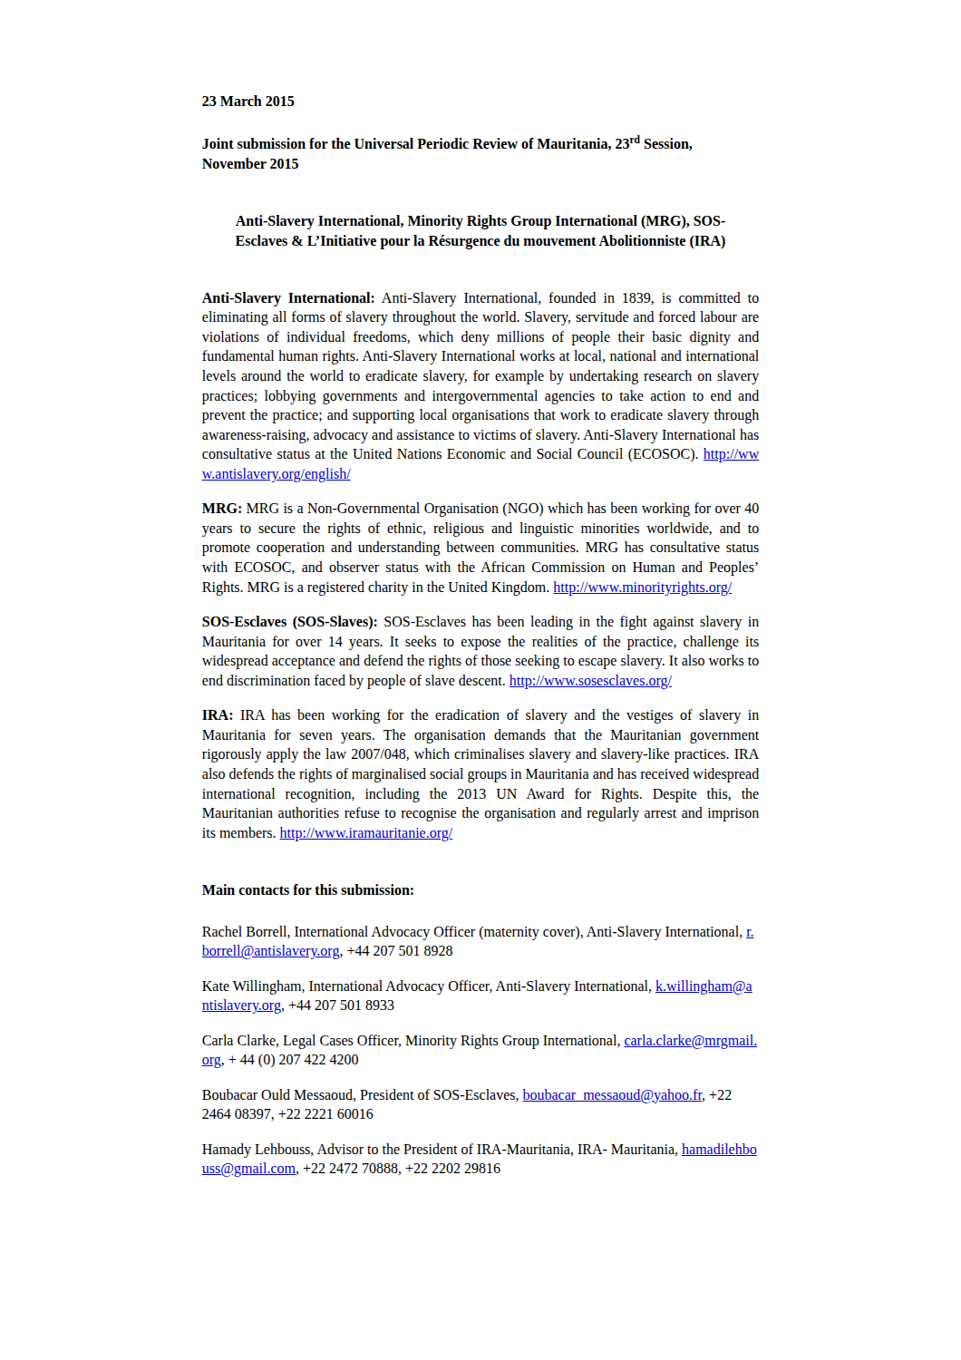23 March 2015
Joint submission for the Universal Periodic Review of Mauritania, 23rd Session, November 2015
Anti-Slavery International, Minority Rights Group International (MRG), SOS-Esclaves & L’Initiative pour la Résurgence du mouvement Abolitionniste (IRA)
Anti-Slavery International: Anti-Slavery International, founded in 1839, is committed to eliminating all forms of slavery throughout the world. Slavery, servitude and forced labour are violations of individual freedoms, which deny millions of people their basic dignity and fundamental human rights. Anti-Slavery International works at local, national and international levels around the world to eradicate slavery, for example by undertaking research on slavery practices; lobbying governments and intergovernmental agencies to take action to end and prevent the practice; and supporting local organisations that work to eradicate slavery through awareness-raising, advocacy and assistance to victims of slavery. Anti-Slavery International has consultative status at the United Nations Economic and Social Council (ECOSOC). http://www.antislavery.org/english/
MRG: MRG is a Non-Governmental Organisation (NGO) which has been working for over 40 years to secure the rights of ethnic, religious and linguistic minorities worldwide, and to promote cooperation and understanding between communities. MRG has consultative status with ECOSOC, and observer status with the African Commission on Human and Peoples’ Rights. MRG is a registered charity in the United Kingdom. http://www.minorityrights.org/
SOS-Esclaves (SOS-Slaves): SOS-Esclaves has been leading in the fight against slavery in Mauritania for over 14 years. It seeks to expose the realities of the practice, challenge its widespread acceptance and defend the rights of those seeking to escape slavery. It also works to end discrimination faced by people of slave descent. http://www.sosesclaves.org/
IRA: IRA has been working for the eradication of slavery and the vestiges of slavery in Mauritania for seven years. The organisation demands that the Mauritanian government rigorously apply the law 2007/048, which criminalises slavery and slavery-like practices. IRA also defends the rights of marginalised social groups in Mauritania and has received widespread international recognition, including the 2013 UN Award for Rights. Despite this, the Mauritanian authorities refuse to recognise the organisation and regularly arrest and imprison its members. http://www.iramauritanie.org/
Main contacts for this submission:
Rachel Borrell, International Advocacy Officer (maternity cover), Anti-Slavery International, r.borrell@antislavery.org, +44 207 501 8928
Kate Willingham, International Advocacy Officer, Anti-Slavery International, k.willingham@antislavery.org, +44 207 501 8933
Carla Clarke, Legal Cases Officer, Minority Rights Group International, carla.clarke@mrgmail.org, + 44 (0) 207 422 4200
Boubacar Ould Messaoud, President of SOS-Esclaves, boubacar_messaoud@yahoo.fr, +22 2464 08397, +22 2221 60016
Hamady Lehbouss, Advisor to the President of IRA-Mauritania, IRA- Mauritania, hamadilehbouss@gmail.com, +22 2472 70888, +22 2202 29816